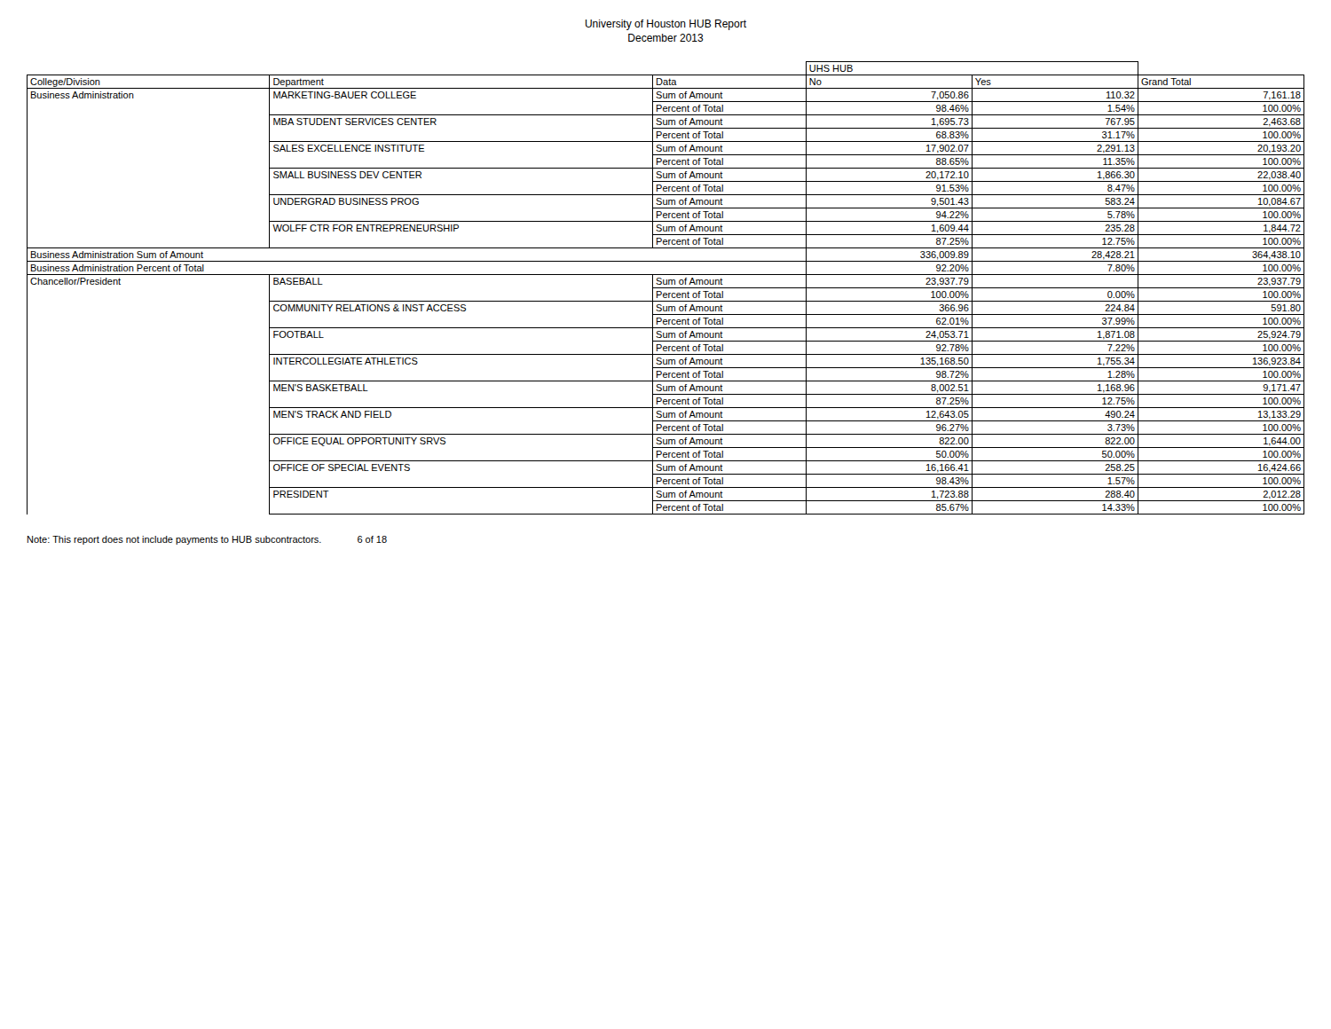University of Houston HUB Report
December 2013
| | | | UHS HUB | |
| --- | --- | --- | --- | --- |
| College/Division | Department | Data | No | Yes | Grand Total |
| Business Administration | MARKETING-BAUER COLLEGE | Sum of Amount | 7,050.86 | 110.32 | 7,161.18 |
| Percent of Total | 98.46% | 1.54% | 100.00% |
| MBA STUDENT SERVICES CENTER | Sum of Amount | 1,695.73 | 767.95 | 2,463.68 |
| Percent of Total | 68.83% | 31.17% | 100.00% |
| SALES EXCELLENCE INSTITUTE | Sum of Amount | 17,902.07 | 2,291.13 | 20,193.20 |
| Percent of Total | 88.65% | 11.35% | 100.00% |
| SMALL BUSINESS DEV CENTER | Sum of Amount | 20,172.10 | 1,866.30 | 22,038.40 |
| Percent of Total | 91.53% | 8.47% | 100.00% |
| UNDERGRAD BUSINESS PROG | Sum of Amount | 9,501.43 | 583.24 | 10,084.67 |
| Percent of Total | 94.22% | 5.78% | 100.00% |
| WOLFF CTR FOR ENTREPRENEURSHIP | Sum of Amount | 1,609.44 | 235.28 | 1,844.72 |
| Percent of Total | 87.25% | 12.75% | 100.00% |
| Business Administration Sum of Amount | 336,009.89 | 28,428.21 | 364,438.10 |
| Business Administration Percent of Total | 92.20% | 7.80% | 100.00% |
| Chancellor/President | BASEBALL | Sum of Amount | 23,937.79 | | 23,937.79 |
| Percent of Total | 100.00% | 0.00% | 100.00% |
| COMMUNITY RELATIONS & INST ACCESS | Sum of Amount | 366.96 | 224.84 | 591.80 |
| Percent of Total | 62.01% | 37.99% | 100.00% |
| FOOTBALL | Sum of Amount | 24,053.71 | 1,871.08 | 25,924.79 |
| Percent of Total | 92.78% | 7.22% | 100.00% |
| INTERCOLLEGIATE ATHLETICS | Sum of Amount | 135,168.50 | 1,755.34 | 136,923.84 |
| Percent of Total | 98.72% | 1.28% | 100.00% |
| MEN'S BASKETBALL | Sum of Amount | 8,002.51 | 1,168.96 | 9,171.47 |
| Percent of Total | 87.25% | 12.75% | 100.00% |
| MEN'S TRACK AND FIELD | Sum of Amount | 12,643.05 | 490.24 | 13,133.29 |
| Percent of Total | 96.27% | 3.73% | 100.00% |
| OFFICE EQUAL OPPORTUNITY SRVS | Sum of Amount | 822.00 | 822.00 | 1,644.00 |
| Percent of Total | 50.00% | 50.00% | 100.00% |
| OFFICE OF SPECIAL EVENTS | Sum of Amount | 16,166.41 | 258.25 | 16,424.66 |
| Percent of Total | 98.43% | 1.57% | 100.00% |
| PRESIDENT | Sum of Amount | 1,723.88 | 288.40 | 2,012.28 |
| Percent of Total | 85.67% | 14.33% | 100.00% |
Note: This report does not include payments to HUB subcontractors.
6 of 18